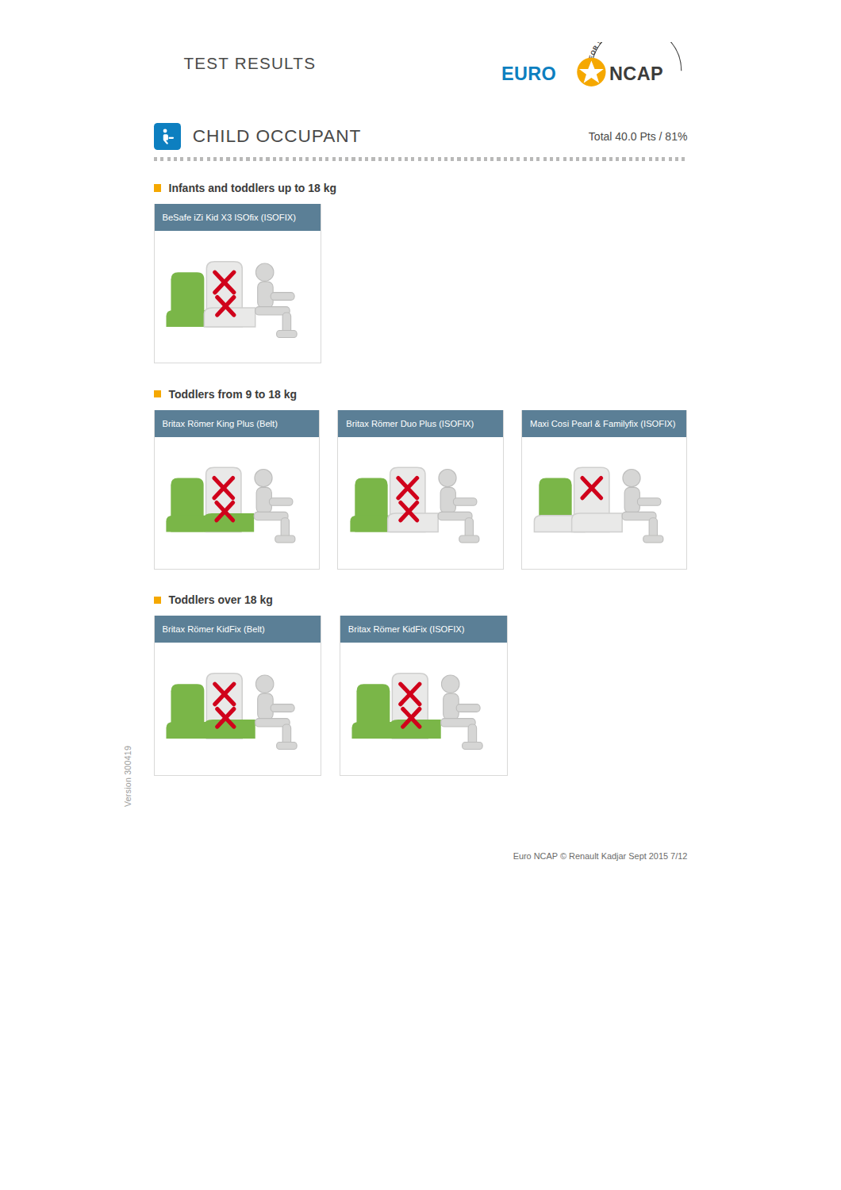TEST RESULTS
FOR SAFER CARS EURO NCAP
CHILD OCCUPANT
Total 40.0 Pts / 81%
Infants and toddlers up to 18 kg
BeSafe iZi Kid X3 ISOfix (ISOFIX)
Toddlers from 9 to 18 kg
Britax Römer King Plus (Belt)
Britax Römer Duo Plus (ISOFIX)
Maxi Cosi Pearl & Familyfix (ISOFIX)
Toddlers over 18 kg
Britax Römer KidFix (Belt)
Britax Römer KidFix (ISOFIX)
Version 300419
Euro NCAP © Renault Kadjar Sept 2015 7/12